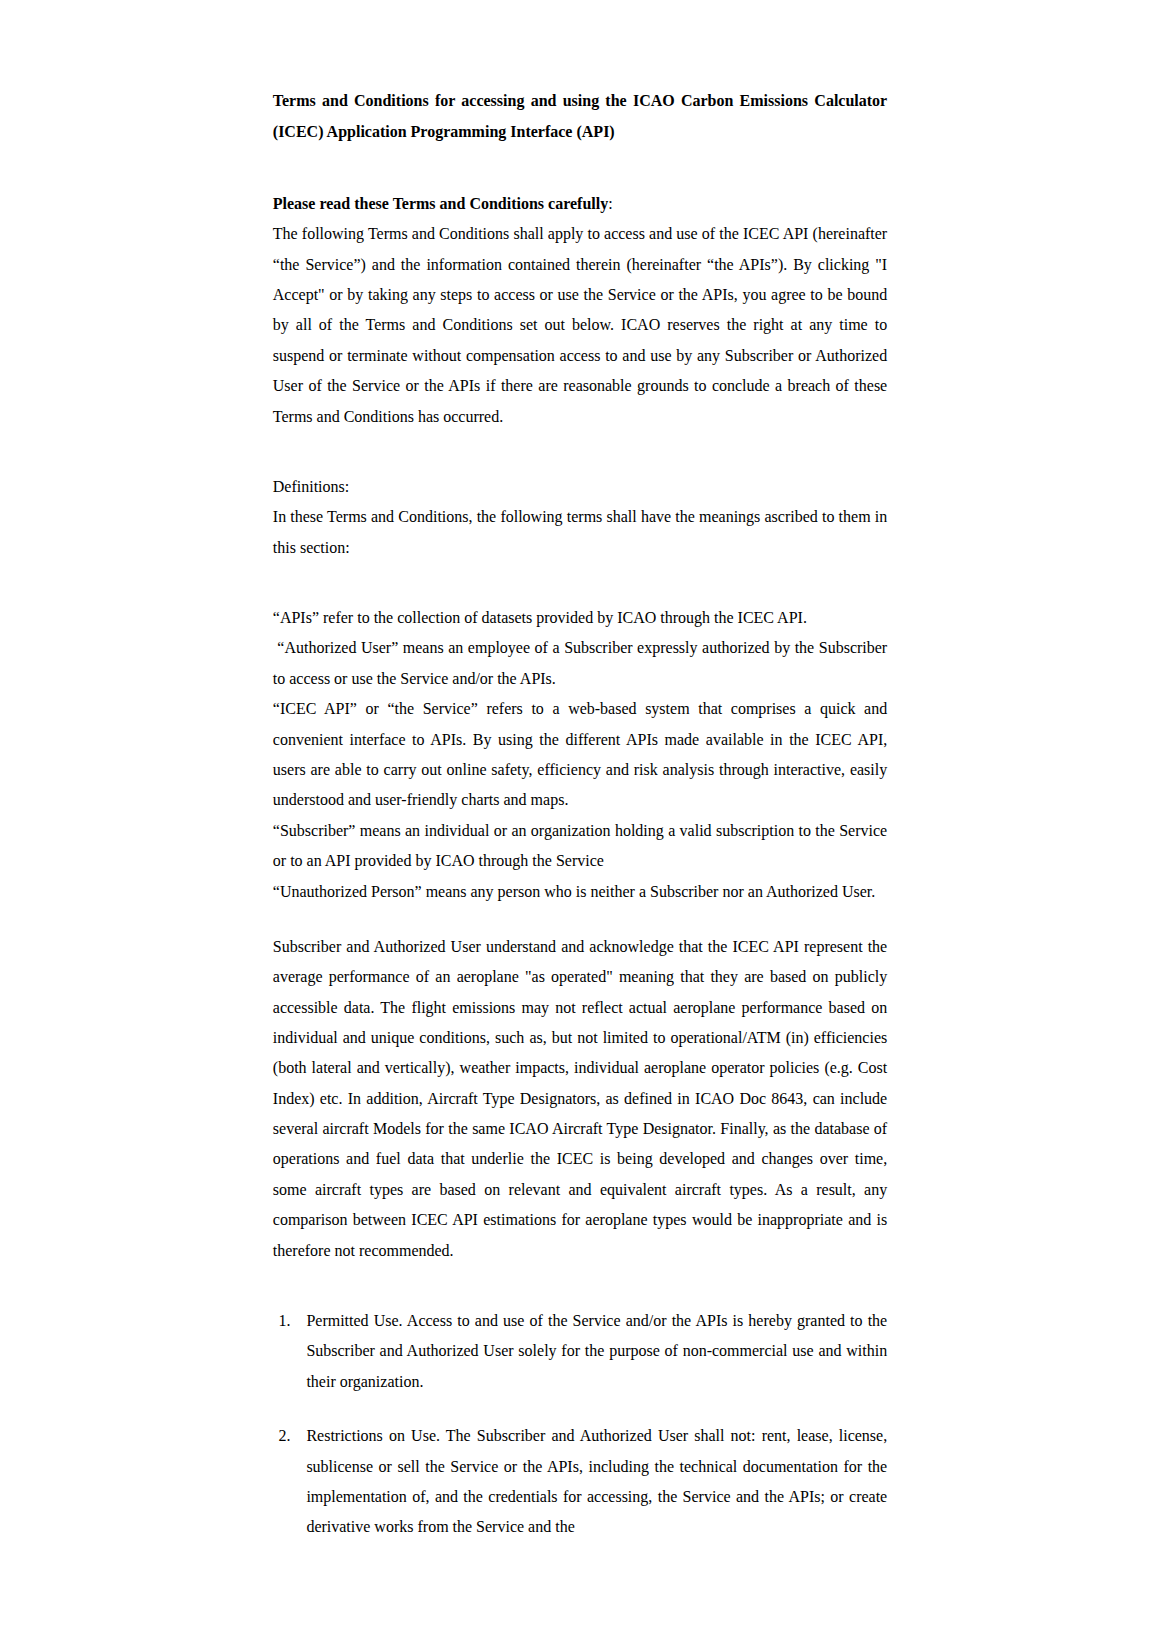Terms and Conditions for accessing and using the ICAO Carbon Emissions Calculator (ICEC) Application Programming Interface (API)
Please read these Terms and Conditions carefully:
The following Terms and Conditions shall apply to access and use of the ICEC API (hereinafter “the Service”) and the information contained therein (hereinafter “the APIs”). By clicking "I Accept" or by taking any steps to access or use the Service or the APIs, you agree to be bound by all of the Terms and Conditions set out below. ICAO reserves the right at any time to suspend or terminate without compensation access to and use by any Subscriber or Authorized User of the Service or the APIs if there are reasonable grounds to conclude a breach of these Terms and Conditions has occurred.
Definitions:
In these Terms and Conditions, the following terms shall have the meanings ascribed to them in this section:
“APIs” refer to the collection of datasets provided by ICAO through the ICEC API.
“Authorized User” means an employee of a Subscriber expressly authorized by the Subscriber to access or use the Service and/or the APIs.
“ICEC API” or “the Service” refers to a web-based system that comprises a quick and convenient interface to APIs. By using the different APIs made available in the ICEC API, users are able to carry out online safety, efficiency and risk analysis through interactive, easily understood and user-friendly charts and maps.
“Subscriber” means an individual or an organization holding a valid subscription to the Service or to an API provided by ICAO through the Service
“Unauthorized Person” means any person who is neither a Subscriber nor an Authorized User.
Subscriber and Authorized User understand and acknowledge that the ICEC API represent the average performance of an aeroplane "as operated" meaning that they are based on publicly accessible data. The flight emissions may not reflect actual aeroplane performance based on individual and unique conditions, such as, but not limited to operational/ATM (in) efficiencies (both lateral and vertically), weather impacts, individual aeroplane operator policies (e.g. Cost Index) etc. In addition, Aircraft Type Designators, as defined in ICAO Doc 8643, can include several aircraft Models for the same ICAO Aircraft Type Designator. Finally, as the database of operations and fuel data that underlie the ICEC is being developed and changes over time, some aircraft types are based on relevant and equivalent aircraft types. As a result, any comparison between ICEC API estimations for aeroplane types would be inappropriate and is therefore not recommended.
Permitted Use. Access to and use of the Service and/or the APIs is hereby granted to the Subscriber and Authorized User solely for the purpose of non-commercial use and within their organization.
Restrictions on Use. The Subscriber and Authorized User shall not: rent, lease, license, sublicense or sell the Service or the APIs, including the technical documentation for the implementation of, and the credentials for accessing, the Service and the APIs; or create derivative works from the Service and the